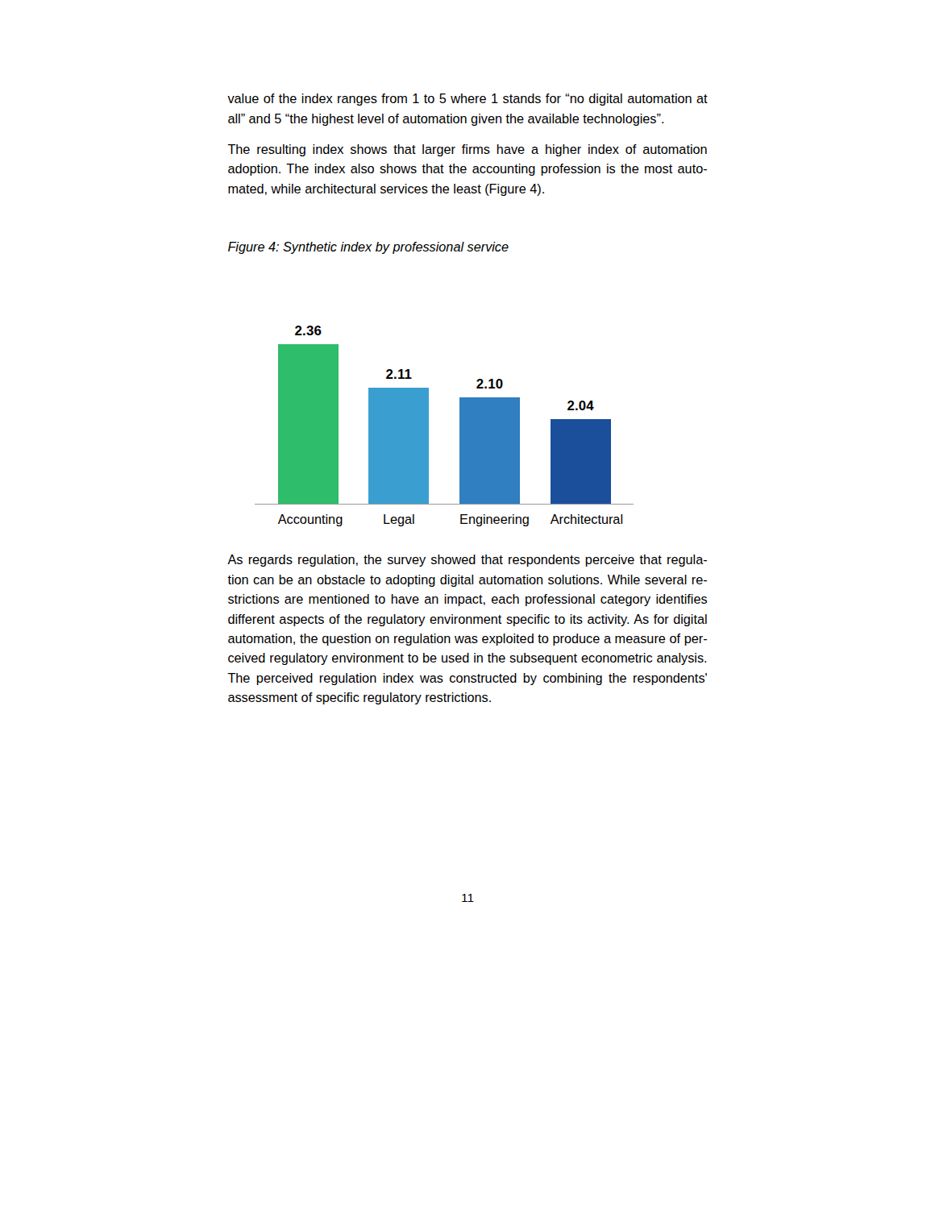value of the index ranges from 1 to 5 where 1 stands for “no digital automation at all” and 5 “the highest level of automation given the available technologies”.
The resulting index shows that larger firms have a higher index of automation adoption. The index also shows that the accounting profession is the most automated, while architectural services the least (Figure 4).
Figure 4: Synthetic index by professional service
2.36
2.11
2.10
2.04
Accounting Legal Engineering Architectural
As regards regulation, the survey showed that respondents perceive that regulation can be an obstacle to adopting digital automation solutions. While several restrictions are mentioned to have an impact, each professional category identifies different aspects of the regulatory environment specific to its activity. As for digital automation, the question on regulation was exploited to produce a measure of perceived regulatory environment to be used in the subsequent econometric analysis. The perceived regulation index was constructed by combining the respondents' assessment of specific regulatory restrictions.
11